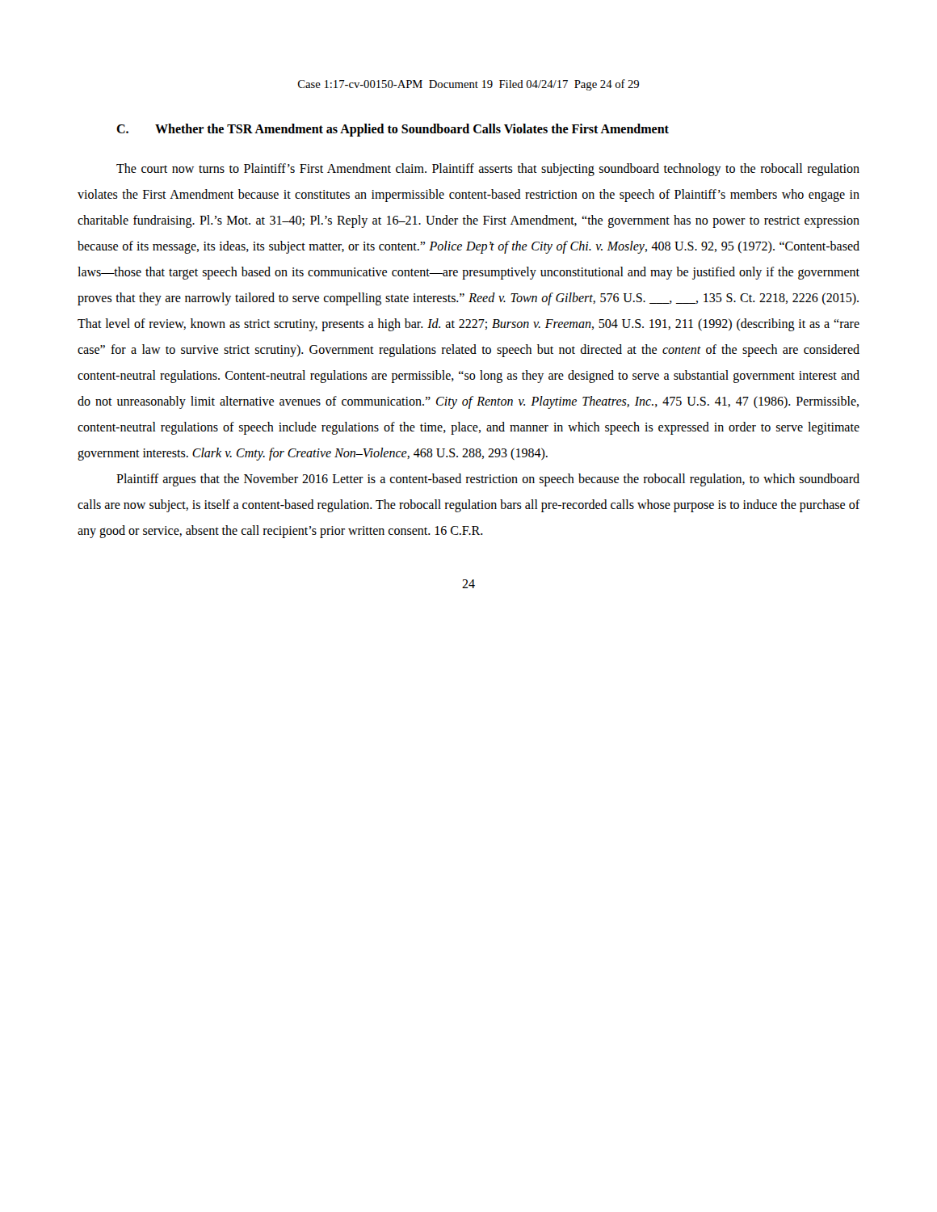Case 1:17-cv-00150-APM Document 19 Filed 04/24/17 Page 24 of 29
C. Whether the TSR Amendment as Applied to Soundboard Calls Violates the First Amendment
The court now turns to Plaintiff’s First Amendment claim. Plaintiff asserts that subjecting soundboard technology to the robocall regulation violates the First Amendment because it constitutes an impermissible content-based restriction on the speech of Plaintiff’s members who engage in charitable fundraising. Pl.’s Mot. at 31–40; Pl.’s Reply at 16–21. Under the First Amendment, “the government has no power to restrict expression because of its message, its ideas, its subject matter, or its content.” Police Dep’t of the City of Chi. v. Mosley, 408 U.S. 92, 95 (1972). “Content-based laws—those that target speech based on its communicative content—are presumptively unconstitutional and may be justified only if the government proves that they are narrowly tailored to serve compelling state interests.” Reed v. Town of Gilbert, 576 U.S. ___, ___, 135 S. Ct. 2218, 2226 (2015). That level of review, known as strict scrutiny, presents a high bar. Id. at 2227; Burson v. Freeman, 504 U.S. 191, 211 (1992) (describing it as a “rare case” for a law to survive strict scrutiny). Government regulations related to speech but not directed at the content of the speech are considered content-neutral regulations. Content-neutral regulations are permissible, “so long as they are designed to serve a substantial government interest and do not unreasonably limit alternative avenues of communication.” City of Renton v. Playtime Theatres, Inc., 475 U.S. 41, 47 (1986). Permissible, content-neutral regulations of speech include regulations of the time, place, and manner in which speech is expressed in order to serve legitimate government interests. Clark v. Cmty. for Creative Non–Violence, 468 U.S. 288, 293 (1984).
Plaintiff argues that the November 2016 Letter is a content-based restriction on speech because the robocall regulation, to which soundboard calls are now subject, is itself a content-based regulation. The robocall regulation bars all pre-recorded calls whose purpose is to induce the purchase of any good or service, absent the call recipient’s prior written consent. 16 C.F.R.
24